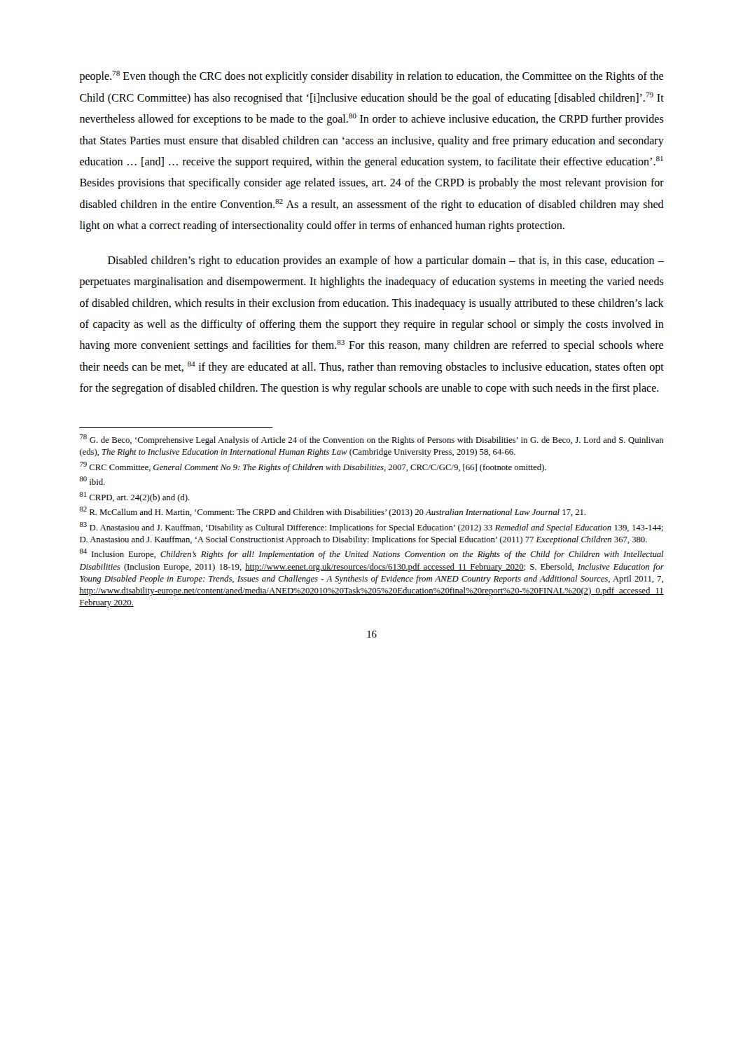people.78 Even though the CRC does not explicitly consider disability in relation to education, the Committee on the Rights of the Child (CRC Committee) has also recognised that ‘[i]nclusive education should be the goal of educating [disabled children]’.79 It nevertheless allowed for exceptions to be made to the goal.80 In order to achieve inclusive education, the CRPD further provides that States Parties must ensure that disabled children can ‘access an inclusive, quality and free primary education and secondary education … [and] … receive the support required, within the general education system, to facilitate their effective education’.81 Besides provisions that specifically consider age related issues, art. 24 of the CRPD is probably the most relevant provision for disabled children in the entire Convention.82 As a result, an assessment of the right to education of disabled children may shed light on what a correct reading of intersectionality could offer in terms of enhanced human rights protection.
Disabled children’s right to education provides an example of how a particular domain – that is, in this case, education – perpetuates marginalisation and disempowerment. It highlights the inadequacy of education systems in meeting the varied needs of disabled children, which results in their exclusion from education. This inadequacy is usually attributed to these children’s lack of capacity as well as the difficulty of offering them the support they require in regular school or simply the costs involved in having more convenient settings and facilities for them.83 For this reason, many children are referred to special schools where their needs can be met, 84 if they are educated at all. Thus, rather than removing obstacles to inclusive education, states often opt for the segregation of disabled children. The question is why regular schools are unable to cope with such needs in the first place.
78 G. de Beco, ‘Comprehensive Legal Analysis of Article 24 of the Convention on the Rights of Persons with Disabilities’ in G. de Beco, J. Lord and S. Quinlivan (eds), The Right to Inclusive Education in International Human Rights Law (Cambridge University Press, 2019) 58, 64-66.
79 CRC Committee, General Comment No 9: The Rights of Children with Disabilities, 2007, CRC/C/GC/9, [66] (footnote omitted).
80 ibid.
81 CRPD, art. 24(2)(b) and (d).
82 R. McCallum and H. Martin, ‘Comment: The CRPD and Children with Disabilities’ (2013) 20 Australian International Law Journal 17, 21.
83 D. Anastasiou and J. Kauffman, ‘Disability as Cultural Difference: Implications for Special Education’ (2012) 33 Remedial and Special Education 139, 143-144; D. Anastasiou and J. Kauffman, ‘A Social Constructionist Approach to Disability: Implications for Special Education’ (2011) 77 Exceptional Children 367, 380.
84 Inclusion Europe, Children’s Rights for all! Implementation of the United Nations Convention on the Rights of the Child for Children with Intellectual Disabilities (Inclusion Europe, 2011) 18-19, http://www.eenet.org.uk/resources/docs/6130.pdf accessed 11 February 2020; S. Ebersold, Inclusive Education for Young Disabled People in Europe: Trends, Issues and Challenges - A Synthesis of Evidence from ANED Country Reports and Additional Sources, April 2011, 7, http://www.disability-europe.net/content/aned/media/ANED%202010%20Task%205%20Education%20final%20report%20-%20FINAL%20(2)_0.pdf accessed 11 February 2020.
16